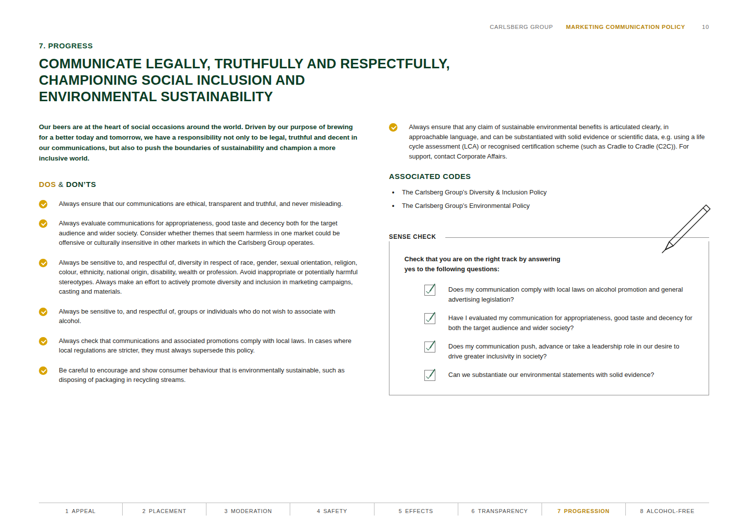Carlsberg Group Marketing Communication Policy 10
7. Progress
Communicate legally, truthfully and respectfully,
championing social inclusion and
environmental sustainability
Our beers are at the heart of social occasions around the world. Driven by our purpose of brewing for a better today and tomorrow, we have a responsibility not only to be legal, truthful and decent in our communications, but also to push the boundaries of sustainability and champion a more inclusive world.
Dos & Don’ts
Always ensure that our communications are ethical, transparent and truthful, and never misleading.
Always evaluate communications for appropriateness, good taste and decency both for the target audience and wider society. Consider whether themes that seem harmless in one market could be offensive or culturally insensitive in other markets in which the Carlsberg Group operates.
Always be sensitive to, and respectful of, diversity in respect of race, gender, sexual orientation, religion, colour, ethnicity, national origin, disability, wealth or profession. Avoid inappropriate or potentially harmful stereotypes. Always make an effort to actively promote diversity and inclusion in marketing campaigns, casting and materials.
Always be sensitive to, and respectful of, groups or individuals who do not wish to associate with alcohol.
Always check that communications and associated promotions comply with local laws. In cases where local regulations are stricter, they must always supersede this policy.
Be careful to encourage and show consumer behaviour that is environmentally sustainable, such as disposing of packaging in recycling streams.
Always ensure that any claim of sustainable environmental benefits is articulated clearly, in approachable language, and can be substantiated with solid evidence or scientific data, e.g. using a life cycle assessment (LCA) or recognised certification scheme (such as Cradle to Cradle (C2C)). For support, contact Corporate Affairs.
Associated codes
The Carlsberg Group’s Diversity & Inclusion Policy
The Carlsberg Group’s Environmental Policy
Sense check
Check that you are on the right track by answering
yes to the following questions:
Does my communication comply with local laws on alcohol promotion and general advertising legislation?
Have I evaluated my communication for appropriateness, good taste and decency for both the target audience and wider society?
Does my communication push, advance or take a leadership role in our desire to drive greater inclusivity in society?
Can we substantiate our environmental statements with solid evidence?
1 Appeal
2 Placement
3 Moderation
4 Safety
5 Effects
6 Transparency
7 Progression
8 Alcohol-free